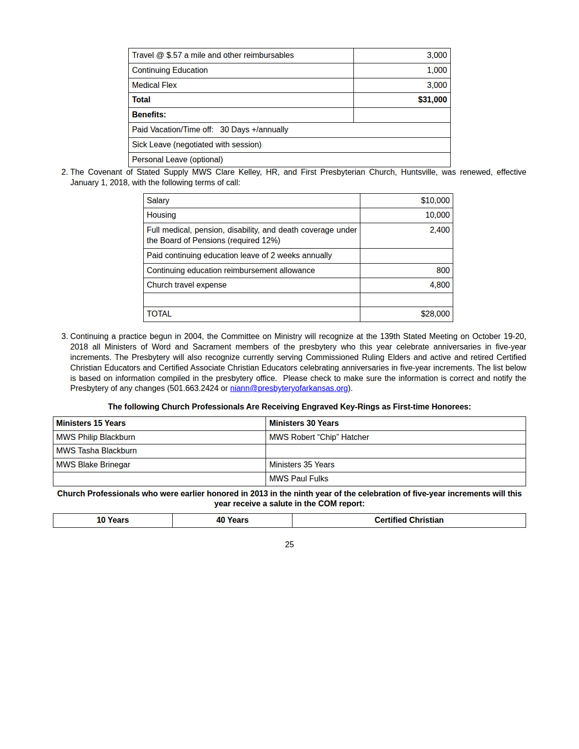| Travel @ $.57 a mile and other reimbursables | 3,000 |
| Continuing Education | 1,000 |
| Medical Flex | 3,000 |
| Total | $31,000 |
| Benefits: | |
| Paid Vacation/Time off: 30 Days +/annually |
| Sick Leave (negotiated with session) |
| Personal Leave (optional) |
The Covenant of Stated Supply MWS Clare Kelley, HR, and First Presbyterian Church, Huntsville, was renewed, effective January 1, 2018, with the following terms of call:
| Salary | $10,000 |
| Housing | 10,000 |
| Full medical, pension, disability, and death coverage under the Board of Pensions (required 12%) | 2,400 |
| Paid continuing education leave of 2 weeks annually | |
| Continuing education reimbursement allowance | 800 |
| Church travel expense | 4,800 |
| TOTAL | $28,000 |
Continuing a practice begun in 2004, the Committee on Ministry will recognize at the 139th Stated Meeting on October 19-20, 2018 all Ministers of Word and Sacrament members of the presbytery who this year celebrate anniversaries in five-year increments. The Presbytery will also recognize currently serving Commissioned Ruling Elders and active and retired Certified Christian Educators and Certified Associate Christian Educators celebrating anniversaries in five-year increments. The list below is based on information compiled in the presbytery office. Please check to make sure the information is correct and notify the Presbytery of any changes (501.663.2424 or niann@presbyteryofarkansas.org).
The following Church Professionals Are Receiving Engraved Key-Rings as First-time Honorees:
| Ministers 15 Years | Ministers 30 Years |
| --- | --- |
| MWS Philip Blackburn | MWS Robert “Chip” Hatcher |
| MWS Tasha Blackburn | |
| MWS Blake Brinegar | Ministers 35 Years |
| | MWS Paul Fulks |
Church Professionals who were earlier honored in 2013 in the ninth year of the celebration of five-year increments will this year receive a salute in the COM report:
| 10 Years | 40 Years | Certified Christian |
| --- | --- | --- |
25